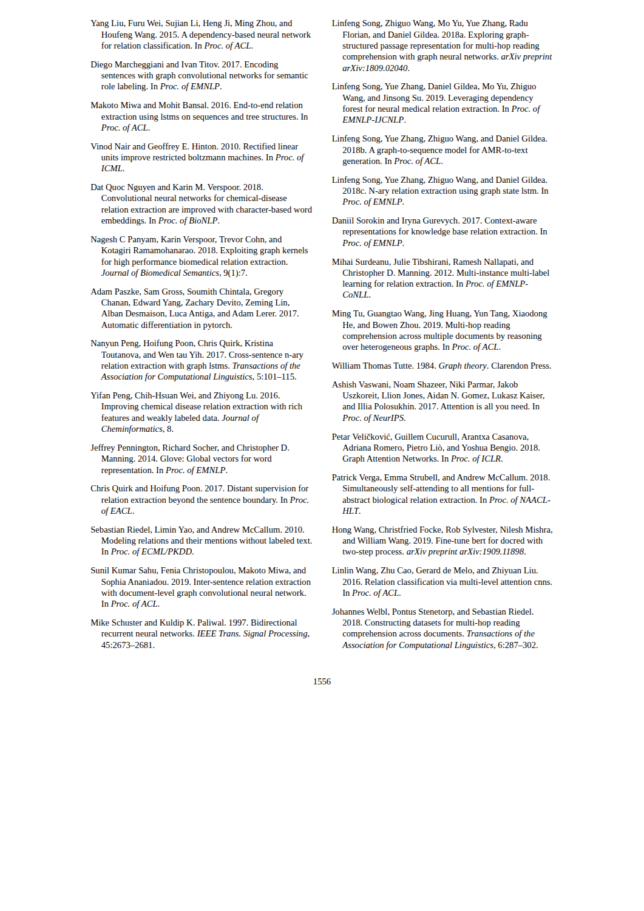Yang Liu, Furu Wei, Sujian Li, Heng Ji, Ming Zhou, and Houfeng Wang. 2015. A dependency-based neural network for relation classification. In Proc. of ACL.
Diego Marcheggiani and Ivan Titov. 2017. Encoding sentences with graph convolutional networks for semantic role labeling. In Proc. of EMNLP.
Makoto Miwa and Mohit Bansal. 2016. End-to-end relation extraction using lstms on sequences and tree structures. In Proc. of ACL.
Vinod Nair and Geoffrey E. Hinton. 2010. Rectified linear units improve restricted boltzmann machines. In Proc. of ICML.
Dat Quoc Nguyen and Karin M. Verspoor. 2018. Convolutional neural networks for chemical-disease relation extraction are improved with character-based word embeddings. In Proc. of BioNLP.
Nagesh C Panyam, Karin Verspoor, Trevor Cohn, and Kotagiri Ramamohanarao. 2018. Exploiting graph kernels for high performance biomedical relation extraction. Journal of Biomedical Semantics, 9(1):7.
Adam Paszke, Sam Gross, Soumith Chintala, Gregory Chanan, Edward Yang, Zachary Devito, Zeming Lin, Alban Desmaison, Luca Antiga, and Adam Lerer. 2017. Automatic differentiation in pytorch.
Nanyun Peng, Hoifung Poon, Chris Quirk, Kristina Toutanova, and Wen tau Yih. 2017. Cross-sentence n-ary relation extraction with graph lstms. Transactions of the Association for Computational Linguistics, 5:101–115.
Yifan Peng, Chih-Hsuan Wei, and Zhiyong Lu. 2016. Improving chemical disease relation extraction with rich features and weakly labeled data. Journal of Cheminformatics, 8.
Jeffrey Pennington, Richard Socher, and Christopher D. Manning. 2014. Glove: Global vectors for word representation. In Proc. of EMNLP.
Chris Quirk and Hoifung Poon. 2017. Distant supervision for relation extraction beyond the sentence boundary. In Proc. of EACL.
Sebastian Riedel, Limin Yao, and Andrew McCallum. 2010. Modeling relations and their mentions without labeled text. In Proc. of ECML/PKDD.
Sunil Kumar Sahu, Fenia Christopoulou, Makoto Miwa, and Sophia Ananiadou. 2019. Inter-sentence relation extraction with document-level graph convolutional neural network. In Proc. of ACL.
Mike Schuster and Kuldip K. Paliwal. 1997. Bidirectional recurrent neural networks. IEEE Trans. Signal Processing, 45:2673–2681.
Linfeng Song, Zhiguo Wang, Mo Yu, Yue Zhang, Radu Florian, and Daniel Gildea. 2018a. Exploring graph-structured passage representation for multi-hop reading comprehension with graph neural networks. arXiv preprint arXiv:1809.02040.
Linfeng Song, Yue Zhang, Daniel Gildea, Mo Yu, Zhiguo Wang, and Jinsong Su. 2019. Leveraging dependency forest for neural medical relation extraction. In Proc. of EMNLP-IJCNLP.
Linfeng Song, Yue Zhang, Zhiguo Wang, and Daniel Gildea. 2018b. A graph-to-sequence model for AMR-to-text generation. In Proc. of ACL.
Linfeng Song, Yue Zhang, Zhiguo Wang, and Daniel Gildea. 2018c. N-ary relation extraction using graph state lstm. In Proc. of EMNLP.
Daniil Sorokin and Iryna Gurevych. 2017. Context-aware representations for knowledge base relation extraction. In Proc. of EMNLP.
Mihai Surdeanu, Julie Tibshirani, Ramesh Nallapati, and Christopher D. Manning. 2012. Multi-instance multi-label learning for relation extraction. In Proc. of EMNLP-CoNLL.
Ming Tu, Guangtao Wang, Jing Huang, Yun Tang, Xiaodong He, and Bowen Zhou. 2019. Multi-hop reading comprehension across multiple documents by reasoning over heterogeneous graphs. In Proc. of ACL.
William Thomas Tutte. 1984. Graph theory. Clarendon Press.
Ashish Vaswani, Noam Shazeer, Niki Parmar, Jakob Uszkoreit, Llion Jones, Aidan N. Gomez, Lukasz Kaiser, and Illia Polosukhin. 2017. Attention is all you need. In Proc. of NeurIPS.
Petar Veličković, Guillem Cucurull, Arantxa Casanova, Adriana Romero, Pietro Liò, and Yoshua Bengio. 2018. Graph Attention Networks. In Proc. of ICLR.
Patrick Verga, Emma Strubell, and Andrew McCallum. 2018. Simultaneously self-attending to all mentions for full-abstract biological relation extraction. In Proc. of NAACL-HLT.
Hong Wang, Christfried Focke, Rob Sylvester, Nilesh Mishra, and William Wang. 2019. Fine-tune bert for docred with two-step process. arXiv preprint arXiv:1909.11898.
Linlin Wang, Zhu Cao, Gerard de Melo, and Zhiyuan Liu. 2016. Relation classification via multi-level attention cnns. In Proc. of ACL.
Johannes Welbl, Pontus Stenetorp, and Sebastian Riedel. 2018. Constructing datasets for multi-hop reading comprehension across documents. Transactions of the Association for Computational Linguistics, 6:287–302.
1556